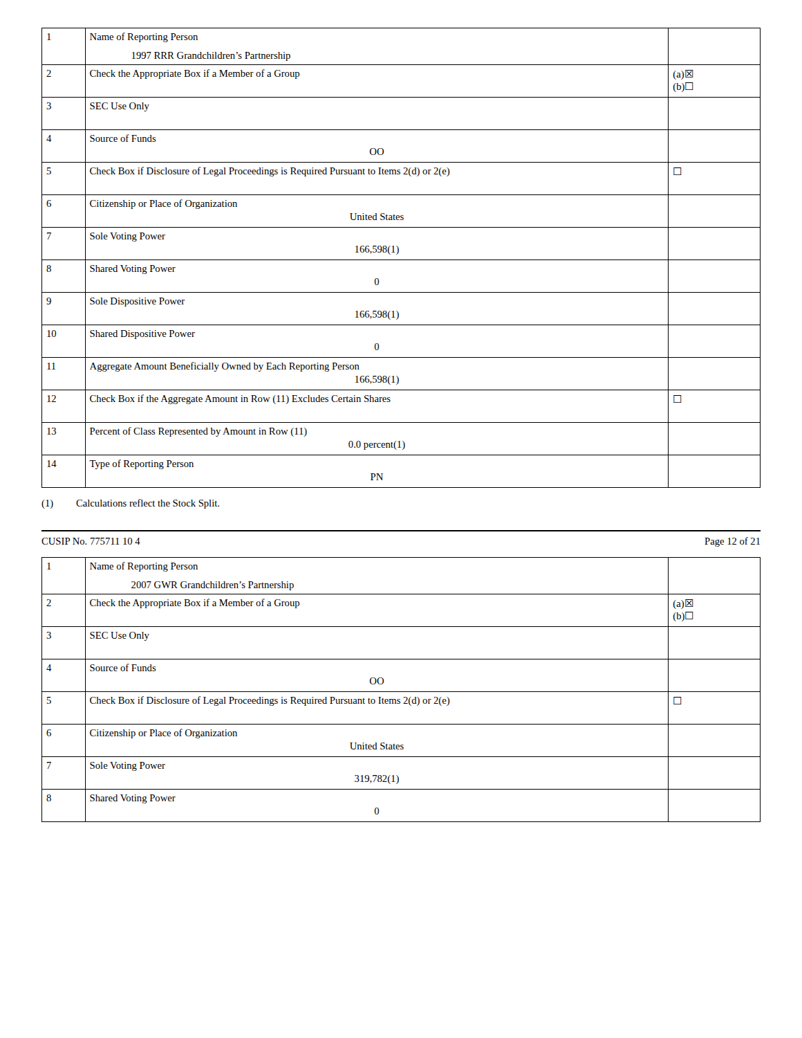| 1 | Name of Reporting Person 1997 RRR Grandchildren’s Partnership | |
| 2 | Check the Appropriate Box if a Member of a Group | (a) ☒ (b) ☐ |
| 3 | SEC Use Only | |
| 4 | Source of Funds OO | |
| 5 | Check Box if Disclosure of Legal Proceedings is Required Pursuant to Items 2(d) or 2(e) | ☐ |
| 6 | Citizenship or Place of Organization United States | |
| 7 | Sole Voting Power 166,598(1) | |
| 8 | Shared Voting Power 0 | |
| 9 | Sole Dispositive Power 166,598(1) | |
| 10 | Shared Dispositive Power 0 | |
| 11 | Aggregate Amount Beneficially Owned by Each Reporting Person 166,598(1) | |
| 12 | Check Box if the Aggregate Amount in Row (11) Excludes Certain Shares | ☐ |
| 13 | Percent of Class Represented by Amount in Row (11) 0.0 percent(1) | |
| 14 | Type of Reporting Person PN | |
(1) Calculations reflect the Stock Split.
CUSIP No. 775711 10 4 Page 12 of 21
| 1 | Name of Reporting Person 2007 GWR Grandchildren’s Partnership | |
| 2 | Check the Appropriate Box if a Member of a Group | (a) ☒ (b) ☐ |
| 3 | SEC Use Only | |
| 4 | Source of Funds OO | |
| 5 | Check Box if Disclosure of Legal Proceedings is Required Pursuant to Items 2(d) or 2(e) | ☐ |
| 6 | Citizenship or Place of Organization United States | |
| 7 | Sole Voting Power 319,782(1) | |
| 8 | Shared Voting Power 0 | |